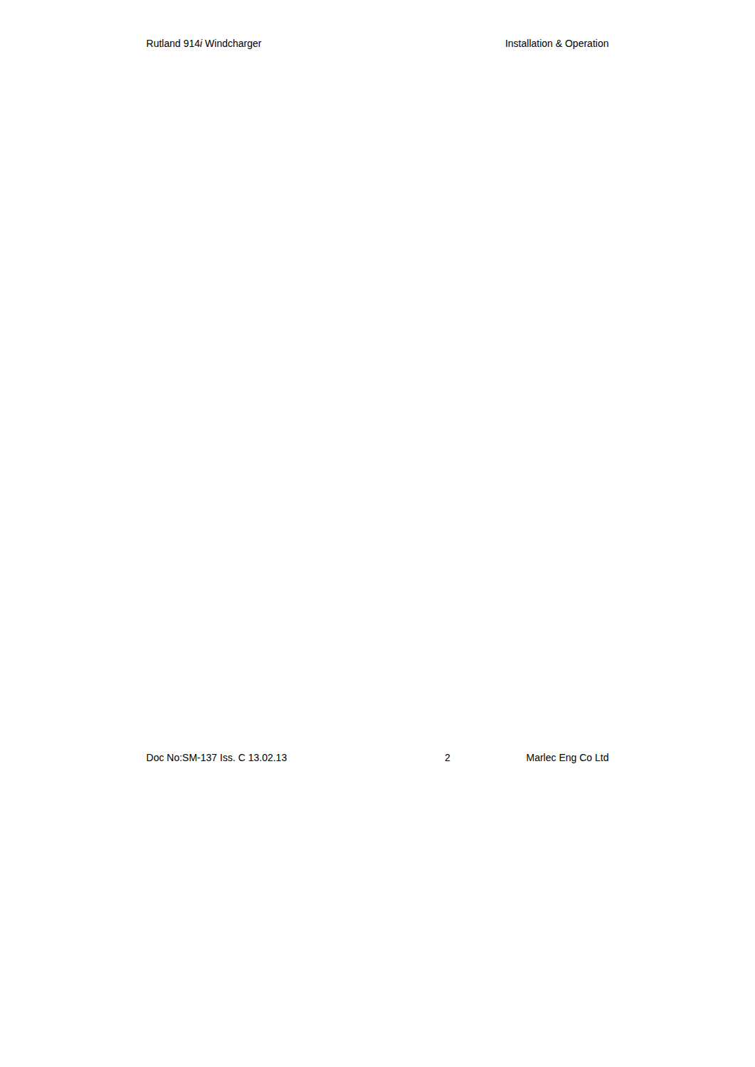Rutland 914i Windcharger
Installation & Operation
Doc No:SM-137 Iss. C 13.02.13
2
Marlec Eng Co Ltd